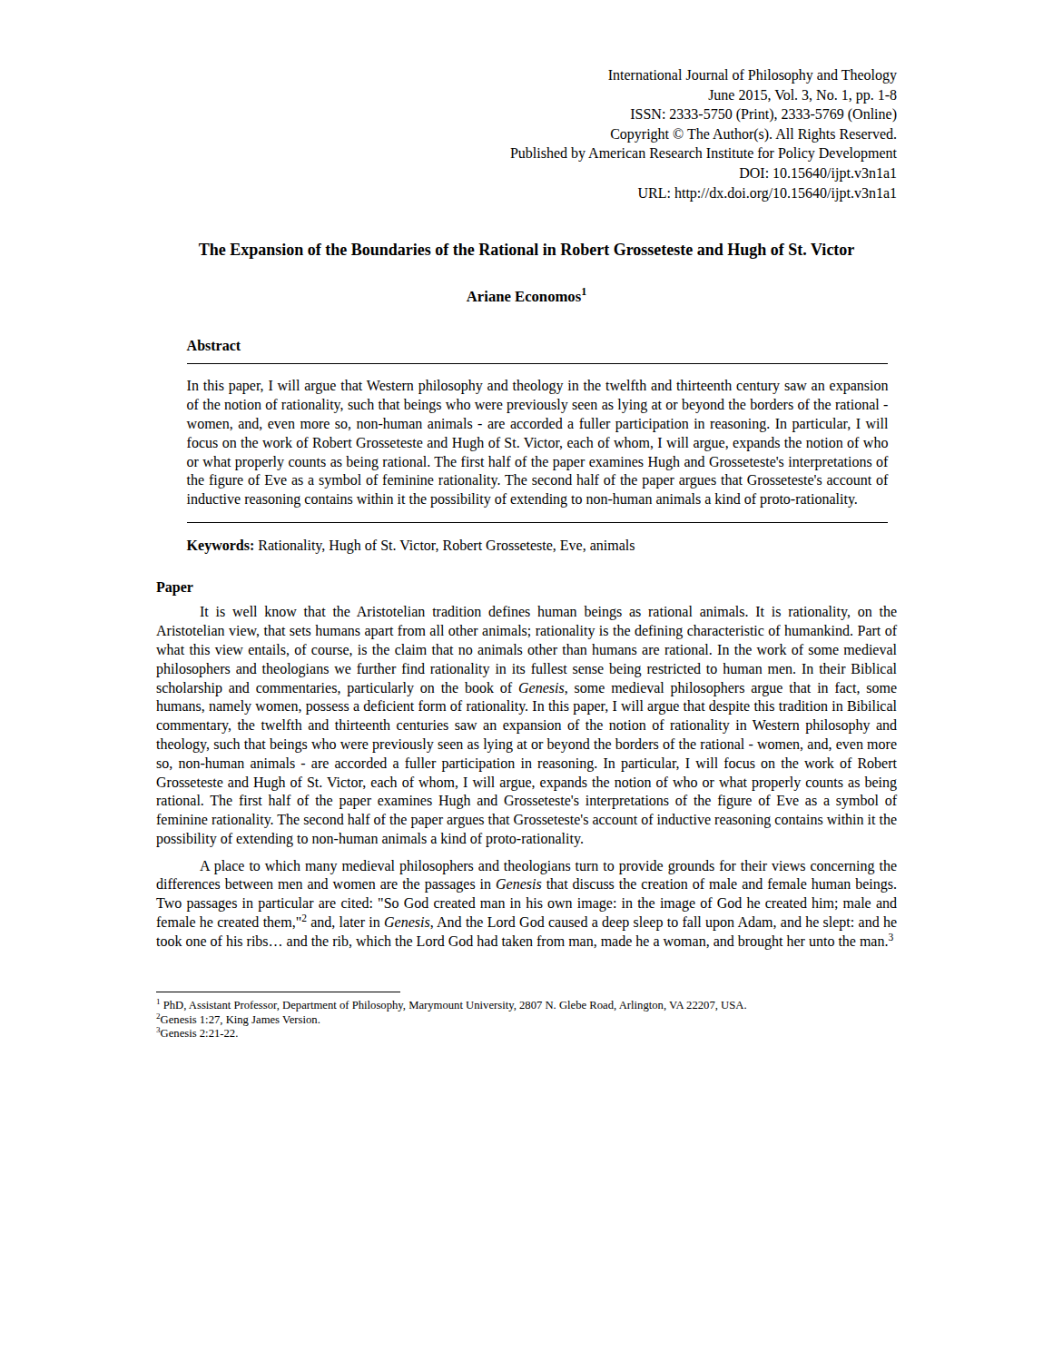International Journal of Philosophy and Theology
June 2015, Vol. 3, No. 1, pp. 1-8
ISSN: 2333-5750 (Print), 2333-5769 (Online)
Copyright © The Author(s). All Rights Reserved.
Published by American Research Institute for Policy Development
DOI: 10.15640/ijpt.v3n1a1
URL: http://dx.doi.org/10.15640/ijpt.v3n1a1
The Expansion of the Boundaries of the Rational in Robert Grosseteste and Hugh of St. Victor
Ariane Economos1
Abstract
In this paper, I will argue that Western philosophy and theology in the twelfth and thirteenth century saw an expansion of the notion of rationality, such that beings who were previously seen as lying at or beyond the borders of the rational - women, and, even more so, non-human animals - are accorded a fuller participation in reasoning. In particular, I will focus on the work of Robert Grosseteste and Hugh of St. Victor, each of whom, I will argue, expands the notion of who or what properly counts as being rational. The first half of the paper examines Hugh and Grosseteste's interpretations of the figure of Eve as a symbol of feminine rationality. The second half of the paper argues that Grosseteste's account of inductive reasoning contains within it the possibility of extending to non-human animals a kind of proto-rationality.
Keywords: Rationality, Hugh of St. Victor, Robert Grosseteste, Eve, animals
Paper
It is well know that the Aristotelian tradition defines human beings as rational animals. It is rationality, on the Aristotelian view, that sets humans apart from all other animals; rationality is the defining characteristic of humankind. Part of what this view entails, of course, is the claim that no animals other than humans are rational. In the work of some medieval philosophers and theologians we further find rationality in its fullest sense being restricted to human men. In their Biblical scholarship and commentaries, particularly on the book of Genesis, some medieval philosophers argue that in fact, some humans, namely women, possess a deficient form of rationality. In this paper, I will argue that despite this tradition in Bibilical commentary, the twelfth and thirteenth centuries saw an expansion of the notion of rationality in Western philosophy and theology, such that beings who were previously seen as lying at or beyond the borders of the rational - women, and, even more so, non-human animals - are accorded a fuller participation in reasoning. In particular, I will focus on the work of Robert Grosseteste and Hugh of St. Victor, each of whom, I will argue, expands the notion of who or what properly counts as being rational. The first half of the paper examines Hugh and Grosseteste's interpretations of the figure of Eve as a symbol of feminine rationality. The second half of the paper argues that Grosseteste's account of inductive reasoning contains within it the possibility of extending to non-human animals a kind of proto-rationality.
A place to which many medieval philosophers and theologians turn to provide grounds for their views concerning the differences between men and women are the passages in Genesis that discuss the creation of male and female human beings. Two passages in particular are cited: "So God created man in his own image: in the image of God he created him; male and female he created them,"2 and, later in Genesis, And the Lord God caused a deep sleep to fall upon Adam, and he slept: and he took one of his ribs… and the rib, which the Lord God had taken from man, made he a woman, and brought her unto the man.3
1 PhD, Assistant Professor, Department of Philosophy, Marymount University, 2807 N. Glebe Road, Arlington, VA 22207, USA.
2Genesis 1:27, King James Version.
3Genesis 2:21-22.